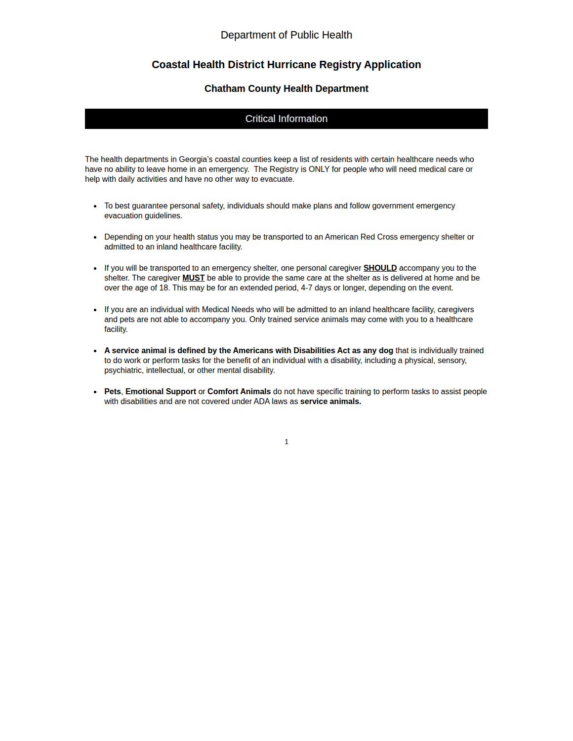Department of Public Health
Coastal Health District Hurricane Registry Application
Chatham County Health Department
Critical Information
The health departments in Georgia’s coastal counties keep a list of residents with certain healthcare needs who have no ability to leave home in an emergency. The Registry is ONLY for people who will need medical care or help with daily activities and have no other way to evacuate.
To best guarantee personal safety, individuals should make plans and follow government emergency evacuation guidelines.
Depending on your health status you may be transported to an American Red Cross emergency shelter or admitted to an inland healthcare facility.
If you will be transported to an emergency shelter, one personal caregiver SHOULD accompany you to the shelter. The caregiver MUST be able to provide the same care at the shelter as is delivered at home and be over the age of 18. This may be for an extended period, 4-7 days or longer, depending on the event.
If you are an individual with Medical Needs who will be admitted to an inland healthcare facility, caregivers and pets are not able to accompany you. Only trained service animals may come with you to a healthcare facility.
A service animal is defined by the Americans with Disabilities Act as any dog that is individually trained to do work or perform tasks for the benefit of an individual with a disability, including a physical, sensory, psychiatric, intellectual, or other mental disability.
Pets, Emotional Support or Comfort Animals do not have specific training to perform tasks to assist people with disabilities and are not covered under ADA laws as service animals.
1